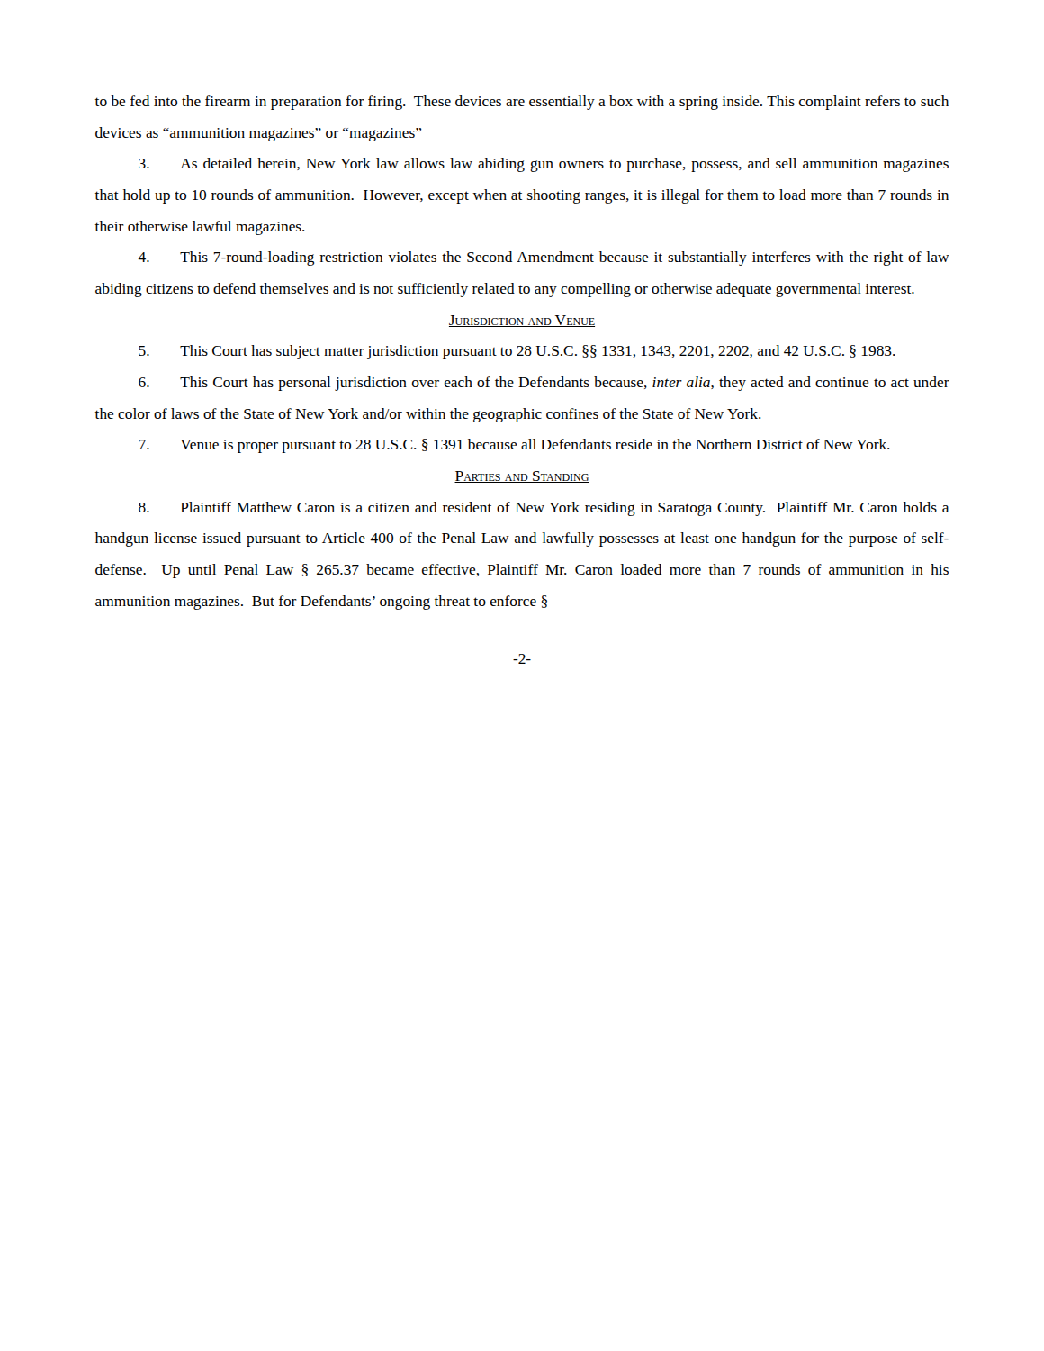to be fed into the firearm in preparation for firing. These devices are essentially a box with a spring inside. This complaint refers to such devices as “ammunition magazines” or “magazines”
3. As detailed herein, New York law allows law abiding gun owners to purchase, possess, and sell ammunition magazines that hold up to 10 rounds of ammunition. However, except when at shooting ranges, it is illegal for them to load more than 7 rounds in their otherwise lawful magazines.
4. This 7-round-loading restriction violates the Second Amendment because it substantially interferes with the right of law abiding citizens to defend themselves and is not sufficiently related to any compelling or otherwise adequate governmental interest.
Jurisdiction and Venue
5. This Court has subject matter jurisdiction pursuant to 28 U.S.C. §§ 1331, 1343, 2201, 2202, and 42 U.S.C. § 1983.
6. This Court has personal jurisdiction over each of the Defendants because, inter alia, they acted and continue to act under the color of laws of the State of New York and/or within the geographic confines of the State of New York.
7. Venue is proper pursuant to 28 U.S.C. § 1391 because all Defendants reside in the Northern District of New York.
Parties and Standing
8. Plaintiff Matthew Caron is a citizen and resident of New York residing in Saratoga County. Plaintiff Mr. Caron holds a handgun license issued pursuant to Article 400 of the Penal Law and lawfully possesses at least one handgun for the purpose of self-defense. Up until Penal Law § 265.37 became effective, Plaintiff Mr. Caron loaded more than 7 rounds of ammunition in his ammunition magazines. But for Defendants’ ongoing threat to enforce §
-2-